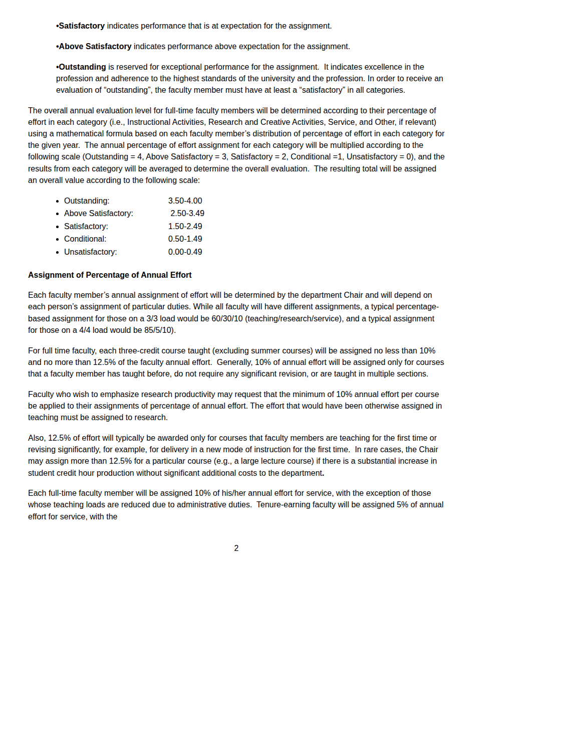•Satisfactory indicates performance that is at expectation for the assignment.
•Above Satisfactory indicates performance above expectation for the assignment.
•Outstanding is reserved for exceptional performance for the assignment. It indicates excellence in the profession and adherence to the highest standards of the university and the profession. In order to receive an evaluation of “outstanding”, the faculty member must have at least a “satisfactory” in all categories.
The overall annual evaluation level for full-time faculty members will be determined according to their percentage of effort in each category (i.e., Instructional Activities, Research and Creative Activities, Service, and Other, if relevant) using a mathematical formula based on each faculty member’s distribution of percentage of effort in each category for the given year. The annual percentage of effort assignment for each category will be multiplied according to the following scale (Outstanding = 4, Above Satisfactory = 3, Satisfactory = 2, Conditional =1, Unsatisfactory = 0), and the results from each category will be averaged to determine the overall evaluation. The resulting total will be assigned an overall value according to the following scale:
Outstanding: 3.50-4.00
Above Satisfactory: 2.50-3.49
Satisfactory: 1.50-2.49
Conditional: 0.50-1.49
Unsatisfactory: 0.00-0.49
Assignment of Percentage of Annual Effort
Each faculty member’s annual assignment of effort will be determined by the department Chair and will depend on each person’s assignment of particular duties. While all faculty will have different assignments, a typical percentage-based assignment for those on a 3/3 load would be 60/30/10 (teaching/research/service), and a typical assignment for those on a 4/4 load would be 85/5/10).
For full time faculty, each three-credit course taught (excluding summer courses) will be assigned no less than 10% and no more than 12.5% of the faculty annual effort. Generally, 10% of annual effort will be assigned only for courses that a faculty member has taught before, do not require any significant revision, or are taught in multiple sections.
Faculty who wish to emphasize research productivity may request that the minimum of 10% annual effort per course be applied to their assignments of percentage of annual effort. The effort that would have been otherwise assigned in teaching must be assigned to research.
Also, 12.5% of effort will typically be awarded only for courses that faculty members are teaching for the first time or revising significantly, for example, for delivery in a new mode of instruction for the first time. In rare cases, the Chair may assign more than 12.5% for a particular course (e.g., a large lecture course) if there is a substantial increase in student credit hour production without significant additional costs to the department.
Each full-time faculty member will be assigned 10% of his/her annual effort for service, with the exception of those whose teaching loads are reduced due to administrative duties. Tenure-earning faculty will be assigned 5% of annual effort for service, with the
2